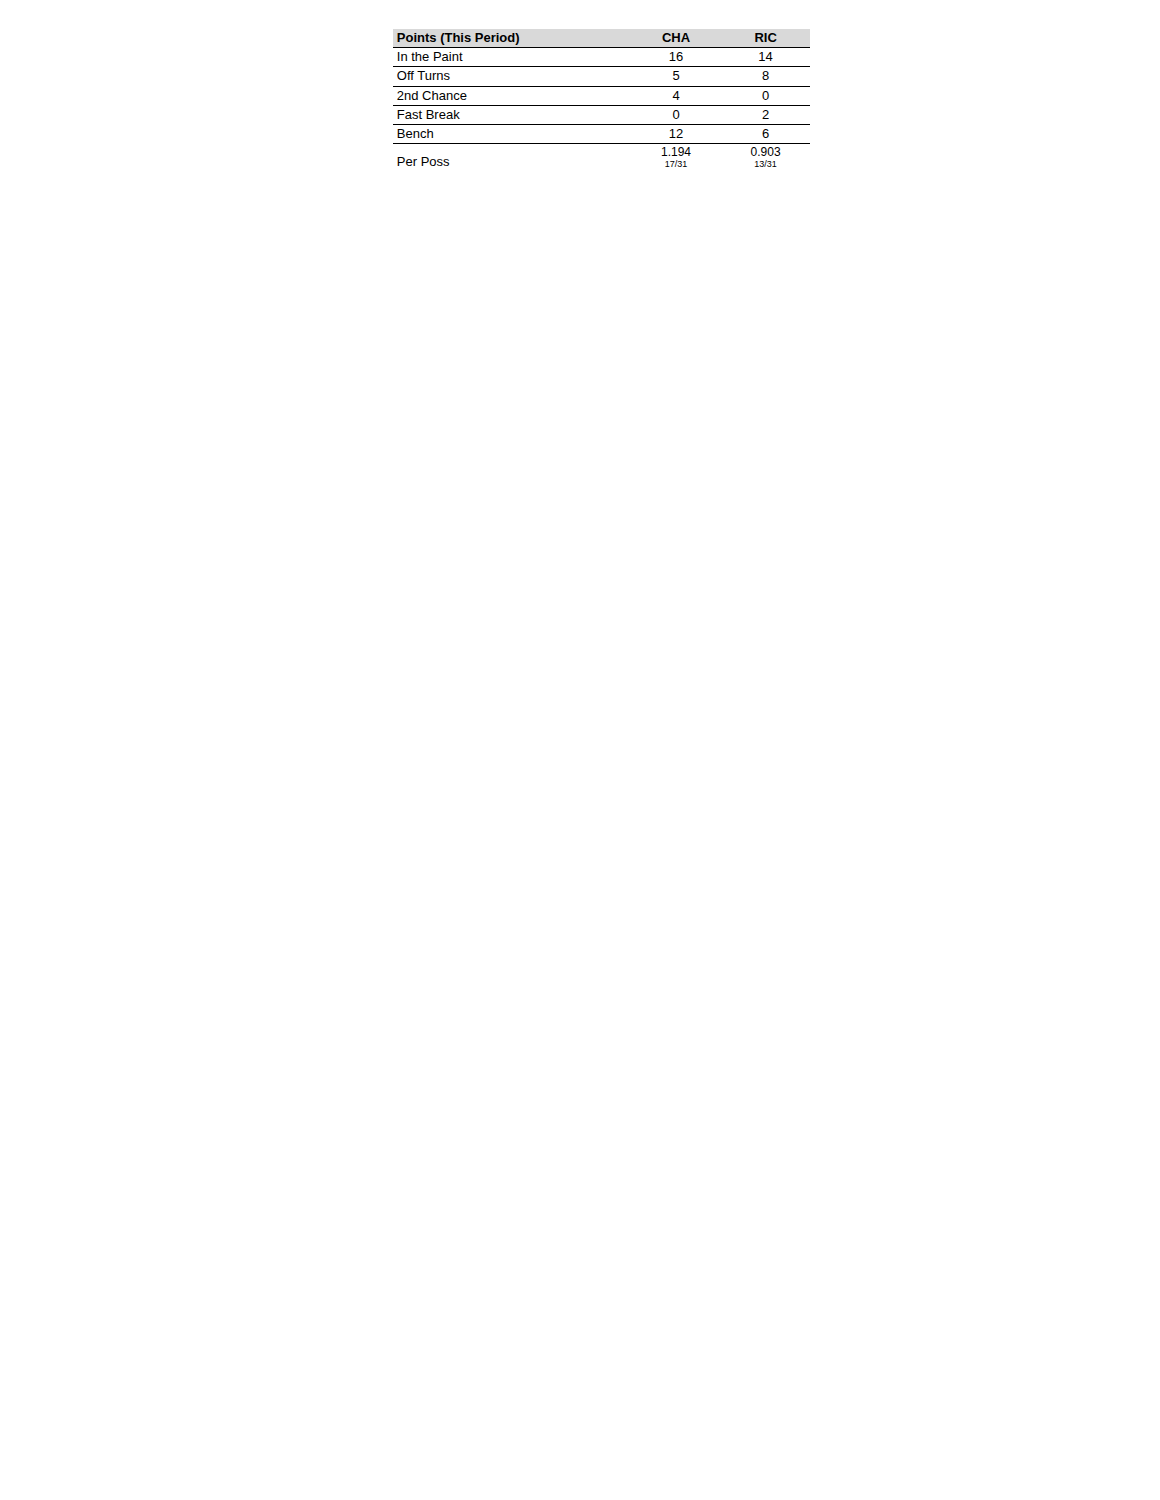| Points (This Period) | CHA | RIC |
| --- | --- | --- |
| In the Paint | 16 | 14 |
| Off Turns | 5 | 8 |
| 2nd Chance | 4 | 0 |
| Fast Break | 0 | 2 |
| Bench | 12 | 6 |
| Per Poss | 1.194 17/31 | 0.903 13/31 |